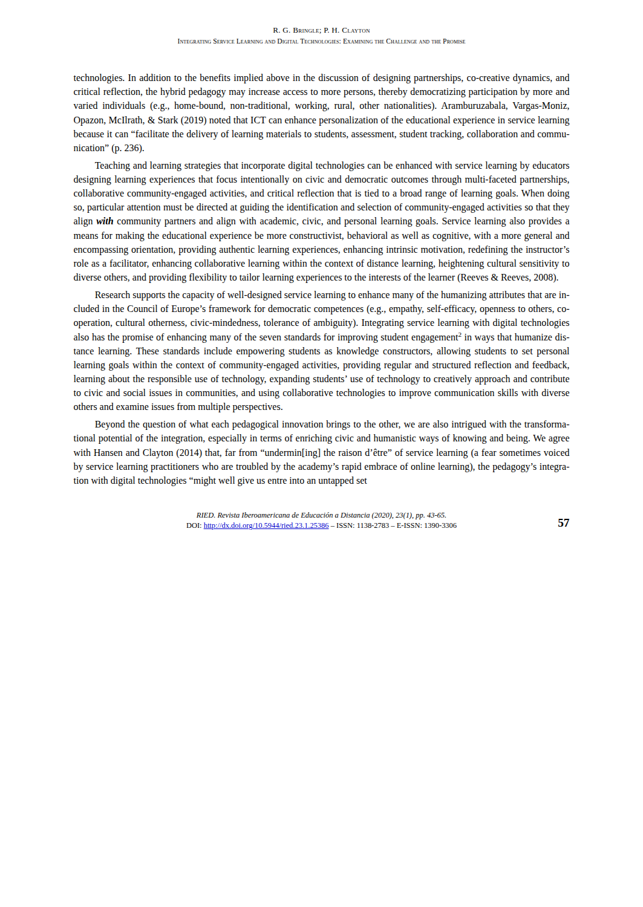R. G. Bringle; P. H. Clayton
Integrating Service Learning and Digital Technologies: Examining the Challenge and the Promise
technologies. In addition to the benefits implied above in the discussion of designing partnerships, co-creative dynamics, and critical reflection, the hybrid pedagogy may increase access to more persons, thereby democratizing participation by more and varied individuals (e.g., home-bound, non-traditional, working, rural, other nationalities). Aramburuzabala, Vargas-Moniz, Opazon, McIlrath, & Stark (2019) noted that ICT can enhance personalization of the educational experience in service learning because it can “facilitate the delivery of learning materials to students, assessment, student tracking, collaboration and communication” (p. 236).
Teaching and learning strategies that incorporate digital technologies can be enhanced with service learning by educators designing learning experiences that focus intentionally on civic and democratic outcomes through multi-faceted partnerships, collaborative community-engaged activities, and critical reflection that is tied to a broad range of learning goals. When doing so, particular attention must be directed at guiding the identification and selection of community-engaged activities so that they align with community partners and align with academic, civic, and personal learning goals. Service learning also provides a means for making the educational experience be more constructivist, behavioral as well as cognitive, with a more general and encompassing orientation, providing authentic learning experiences, enhancing intrinsic motivation, redefining the instructor’s role as a facilitator, enhancing collaborative learning within the context of distance learning, heightening cultural sensitivity to diverse others, and providing flexibility to tailor learning experiences to the interests of the learner (Reeves & Reeves, 2008).
Research supports the capacity of well-designed service learning to enhance many of the humanizing attributes that are included in the Council of Europe’s framework for democratic competences (e.g., empathy, self-efficacy, openness to others, cooperation, cultural otherness, civic-mindedness, tolerance of ambiguity). Integrating service learning with digital technologies also has the promise of enhancing many of the seven standards for improving student engagement2 in ways that humanize distance learning. These standards include empowering students as knowledge constructors, allowing students to set personal learning goals within the context of community-engaged activities, providing regular and structured reflection and feedback, learning about the responsible use of technology, expanding students’ use of technology to creatively approach and contribute to civic and social issues in communities, and using collaborative technologies to improve communication skills with diverse others and examine issues from multiple perspectives.
Beyond the question of what each pedagogical innovation brings to the other, we are also intrigued with the transformational potential of the integration, especially in terms of enriching civic and humanistic ways of knowing and being. We agree with Hansen and Clayton (2014) that, far from “undermin[ing] the raison d’être” of service learning (a fear sometimes voiced by service learning practitioners who are troubled by the academy’s rapid embrace of online learning), the pedagogy’s integration with digital technologies “might well give us entre into an untapped set
RIED. Revista Iberoamericana de Educación a Distancia (2020), 23(1), pp. 43-65.
DOI: http://dx.doi.org/10.5944/ried.23.1.25386 – ISSN: 1138-2783 – E-ISSN: 1390-3306
57